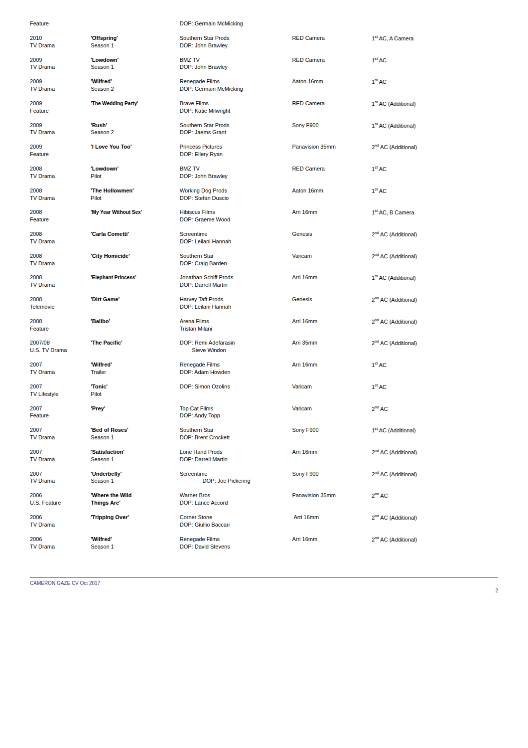| Feature | | DOP: Germain McMicking | | |
| 2010 TV Drama | 'Offspring' Season 1 | Southern Star Prods DOP: John Brawley | RED Camera | 1 st AC, A Camera |
| 2009 TV Drama | 'Lowdown' Season 1 | BMZ TV DOP: John Brawley | RED Camera | 1 st AC |
| 2009 TV Drama | 'Wilfred' Season 2 | Renegade Films DOP: Germain McMicking | Aaton 16mm | 1 st AC |
| 2009 Feature | 'The Wedding Party' | Brave Films DOP: Katie Milwright | RED Camera | 1 st AC (Additional) |
| 2009 TV Drama | 'Rush' Season 2 | Southern Star Prods DOP: Jaems Grant | Sony F900 | 1 st AC (Additional) |
| 2009 Feature | 'I Love You Too' | Princess Pictures DOP: Ellery Ryan | Panavision 35mm | 2 nd AC (Additional) |
| 2008 TV Drama | 'Lowdown' Pilot | BMZ TV DOP: John Brawley | RED Camera | 1 st AC |
| 2008 TV Drama | 'The Hollowmen' Pilot | Working Dog Prods DOP: Stefan Duscio | Aaton 16mm | 1 st AC |
| 2008 Feature | 'My Year Without Sex' | Hibiscus Films DOP: Graeme Wood | Arri 16mm | 1 st AC, B Camera |
| 2008 TV Drama | 'Carla Cometti' | Screentime DOP: Leilani Hannah | Genesis | 2 nd AC (Additional) |
| 2008 TV Drama | 'City Homicide' | Southern Star DOP: Craig Barden | Varicam | 2 nd AC (Additional) |
| 2008 TV Drama | 'Elephant Princess' | Jonathan Schiff Prods DOP: Darrell Martin | Arri 16mm | 1 st AC (Additional) |
| 2008 Telemovie | 'Dirt Game' | Harvey Taft Prods DOP: Leilani Hannah | Genesis | 2 nd AC (Additional) |
| 2008 Feature | 'Balibo' | Arena Films Tristan Milani | Arri 16mm | 2 nd AC (Additional) |
| 2007/08 U.S. TV Drama | 'The Pacific' | DOP: Remi Adefarasin Steve Windon | Arri 35mm | 2 nd AC (Additional) |
| 2007 TV Drama | 'Wilfred' Trailer | Renegade Films DOP: Adam Howden | Arri 16mm | 1 st AC |
| 2007 TV Lifestyle | 'Tonic' Pilot | DOP: Simon Ozolins | Varicam | 1 st AC |
| 2007 Feature | 'Prey' | Top Cat Films DOP: Andy Topp | Varicam | 2 nd AC |
| 2007 TV Drama | 'Bed of Roses' Season 1 | Southern Star DOP: Brent Crockett | Sony F900 | 1 st AC (Additional) |
| 2007 TV Drama | 'Satisfaction' Season 1 | Lone Hand Prods DOP: Darrell Martin | Arri 16mm | 2 nd AC (Additional) |
| 2007 TV Drama | 'Underbelly' Season 1 | Screentime DOP: Joe Pickering | Sony F900 | 2 nd AC (Additional) |
| 2006 U.S. Feature | 'Where the Wild Things Are' | Warner Bros DOP: Lance Accord | Panavision 35mm | 2 nd AC |
| 2006 TV Drama | 'Tripping Over' | Corner Stone DOP: Giullio Baccari | Arri 16mm | 2 nd AC (Additional) |
| 2006 TV Drama | 'Wilfred' Season 1 | Renegade Films DOP: David Stevens | Arri 16mm | 2 nd AC (Additional) |
CAMERON GAZE CV Oct 2017
2